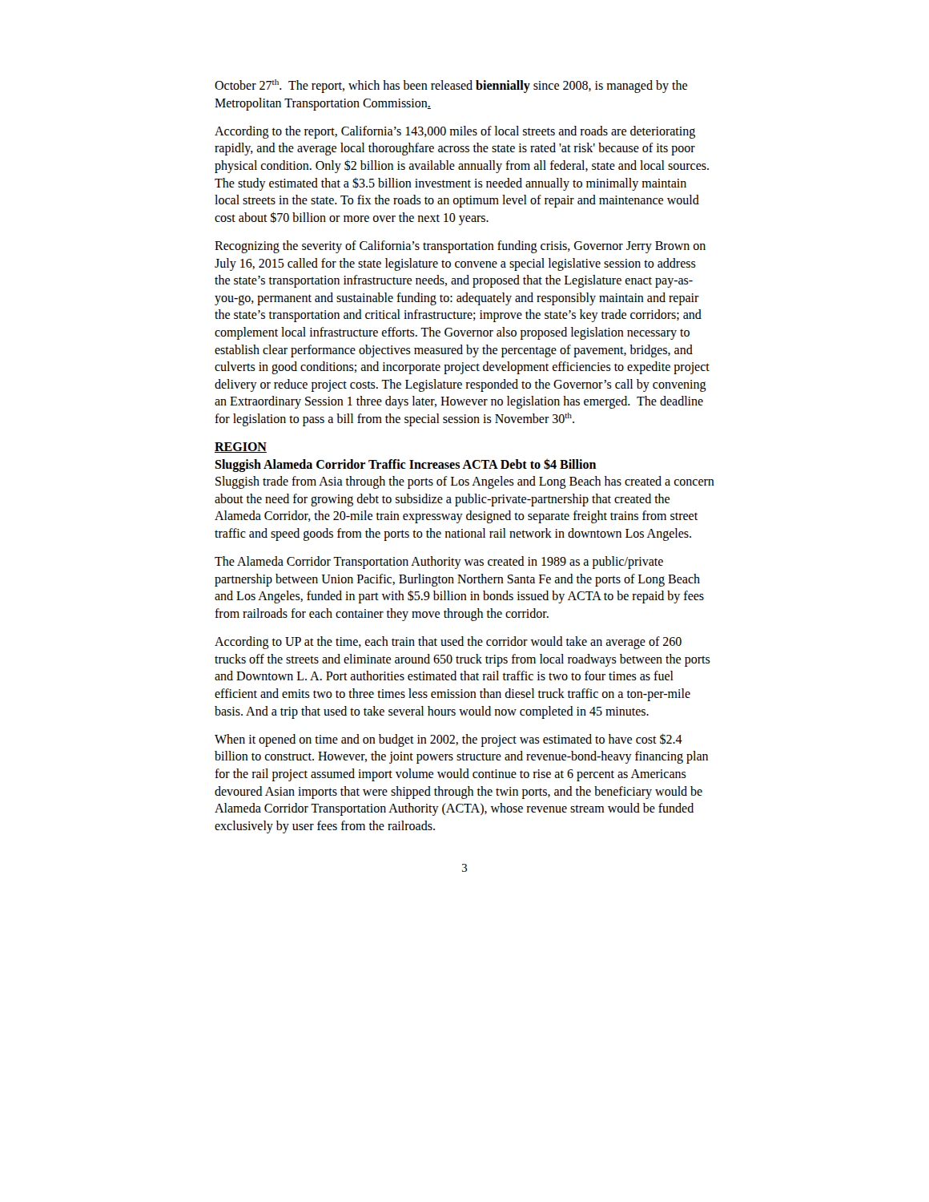October 27th. The report, which has been released biennially since 2008, is managed by the Metropolitan Transportation Commission.
According to the report, California’s 143,000 miles of local streets and roads are deteriorating rapidly, and the average local thoroughfare across the state is rated 'at risk' because of its poor physical condition. Only $2 billion is available annually from all federal, state and local sources. The study estimated that a $3.5 billion investment is needed annually to minimally maintain local streets in the state. To fix the roads to an optimum level of repair and maintenance would cost about $70 billion or more over the next 10 years.
Recognizing the severity of California’s transportation funding crisis, Governor Jerry Brown on July 16, 2015 called for the state legislature to convene a special legislative session to address the state’s transportation infrastructure needs, and proposed that the Legislature enact pay-as-you-go, permanent and sustainable funding to: adequately and responsibly maintain and repair the state’s transportation and critical infrastructure; improve the state’s key trade corridors; and complement local infrastructure efforts. The Governor also proposed legislation necessary to establish clear performance objectives measured by the percentage of pavement, bridges, and culverts in good conditions; and incorporate project development efficiencies to expedite project delivery or reduce project costs. The Legislature responded to the Governor’s call by convening an Extraordinary Session 1 three days later, However no legislation has emerged. The deadline for legislation to pass a bill from the special session is November 30th.
REGION
Sluggish Alameda Corridor Traffic Increases ACTA Debt to $4 Billion
Sluggish trade from Asia through the ports of Los Angeles and Long Beach has created a concern about the need for growing debt to subsidize a public-private-partnership that created the Alameda Corridor, the 20-mile train expressway designed to separate freight trains from street traffic and speed goods from the ports to the national rail network in downtown Los Angeles.
The Alameda Corridor Transportation Authority was created in 1989 as a public/private partnership between Union Pacific, Burlington Northern Santa Fe and the ports of Long Beach and Los Angeles, funded in part with $5.9 billion in bonds issued by ACTA to be repaid by fees from railroads for each container they move through the corridor.
According to UP at the time, each train that used the corridor would take an average of 260 trucks off the streets and eliminate around 650 truck trips from local roadways between the ports and Downtown L. A. Port authorities estimated that rail traffic is two to four times as fuel efficient and emits two to three times less emission than diesel truck traffic on a ton-per-mile basis. And a trip that used to take several hours would now completed in 45 minutes.
When it opened on time and on budget in 2002, the project was estimated to have cost $2.4 billion to construct. However, the joint powers structure and revenue-bond-heavy financing plan for the rail project assumed import volume would continue to rise at 6 percent as Americans devoured Asian imports that were shipped through the twin ports, and the beneficiary would be Alameda Corridor Transportation Authority (ACTA), whose revenue stream would be funded exclusively by user fees from the railroads.
3